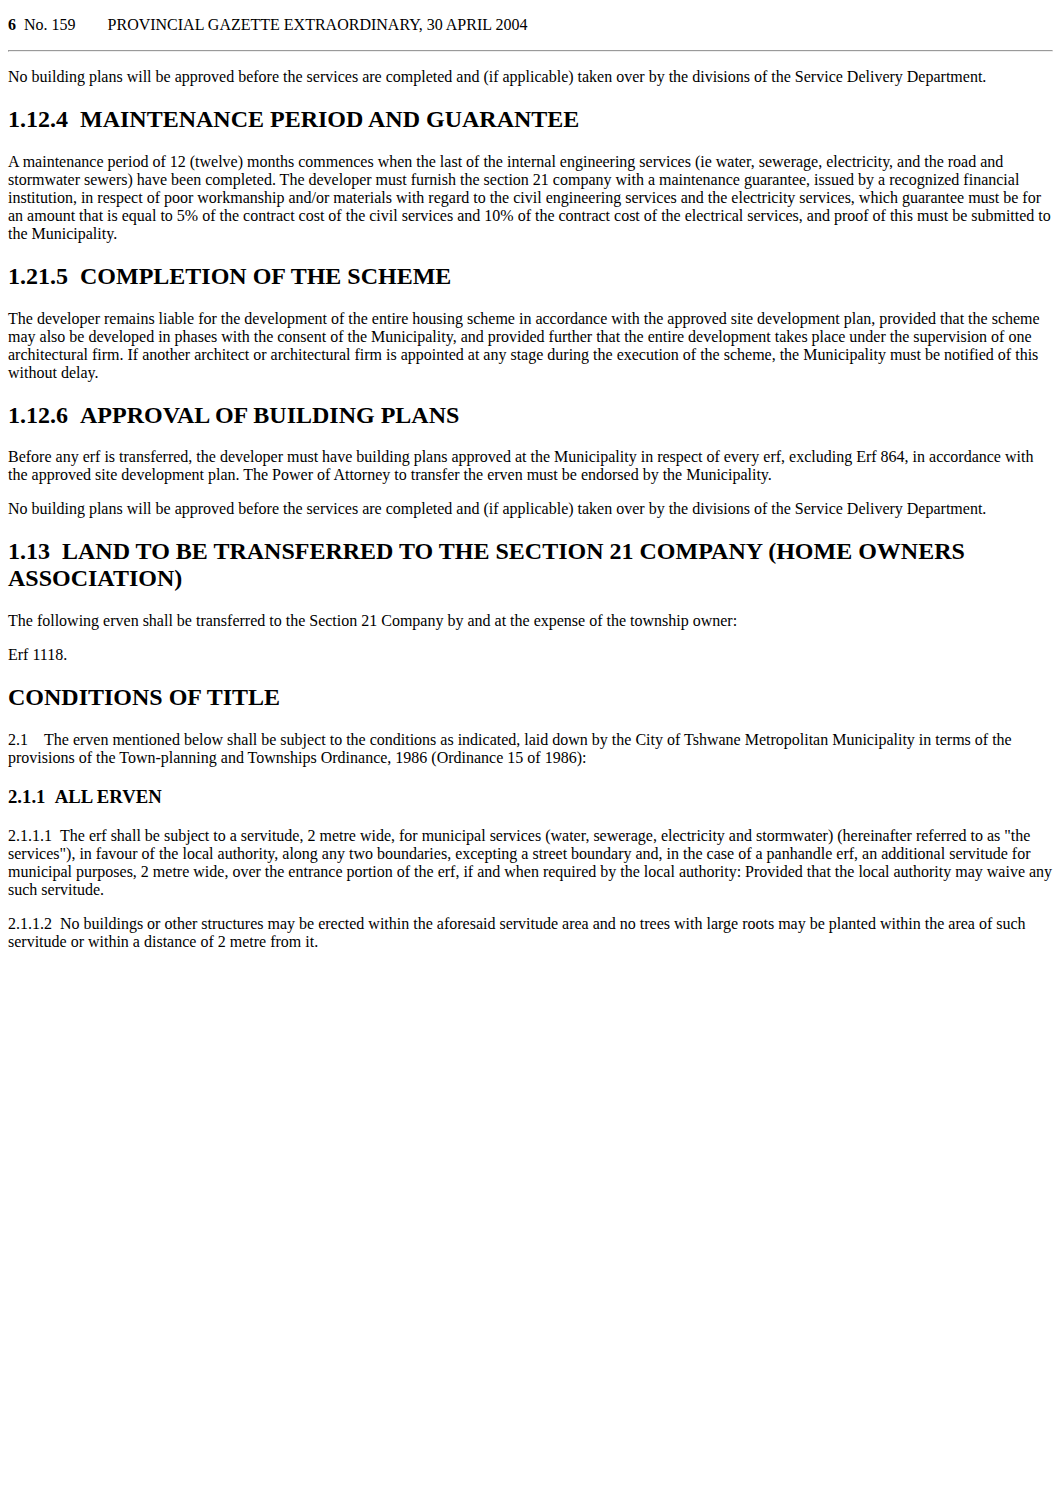6 No. 159 PROVINCIAL GAZETTE EXTRAORDINARY, 30 APRIL 2004
No building plans will be approved before the services are completed and (if applicable) taken over by the divisions of the Service Delivery Department.
1.12.4 MAINTENANCE PERIOD AND GUARANTEE
A maintenance period of 12 (twelve) months commences when the last of the internal engineering services (ie water, sewerage, electricity, and the road and stormwater sewers) have been completed. The developer must furnish the section 21 company with a maintenance guarantee, issued by a recognized financial institution, in respect of poor workmanship and/or materials with regard to the civil engineering services and the electricity services, which guarantee must be for an amount that is equal to 5% of the contract cost of the civil services and 10% of the contract cost of the electrical services, and proof of this must be submitted to the Municipality.
1.21.5 COMPLETION OF THE SCHEME
The developer remains liable for the development of the entire housing scheme in accordance with the approved site development plan, provided that the scheme may also be developed in phases with the consent of the Municipality, and provided further that the entire development takes place under the supervision of one architectural firm. If another architect or architectural firm is appointed at any stage during the execution of the scheme, the Municipality must be notified of this without delay.
1.12.6 APPROVAL OF BUILDING PLANS
Before any erf is transferred, the developer must have building plans approved at the Municipality in respect of every erf, excluding Erf 864, in accordance with the approved site development plan. The Power of Attorney to transfer the erven must be endorsed by the Municipality.
No building plans will be approved before the services are completed and (if applicable) taken over by the divisions of the Service Delivery Department.
1.13 LAND TO BE TRANSFERRED TO THE SECTION 21 COMPANY (HOME OWNERS ASSOCIATION)
The following erven shall be transferred to the Section 21 Company by and at the expense of the township owner:
Erf 1118.
CONDITIONS OF TITLE
2.1 The erven mentioned below shall be subject to the conditions as indicated, laid down by the City of Tshwane Metropolitan Municipality in terms of the provisions of the Town-planning and Townships Ordinance, 1986 (Ordinance 15 of 1986):
2.1.1 ALL ERVEN
2.1.1.1 The erf shall be subject to a servitude, 2 metre wide, for municipal services (water, sewerage, electricity and stormwater) (hereinafter referred to as "the services"), in favour of the local authority, along any two boundaries, excepting a street boundary and, in the case of a panhandle erf, an additional servitude for municipal purposes, 2 metre wide, over the entrance portion of the erf, if and when required by the local authority: Provided that the local authority may waive any such servitude.
2.1.1.2 No buildings or other structures may be erected within the aforesaid servitude area and no trees with large roots may be planted within the area of such servitude or within a distance of 2 metre from it.